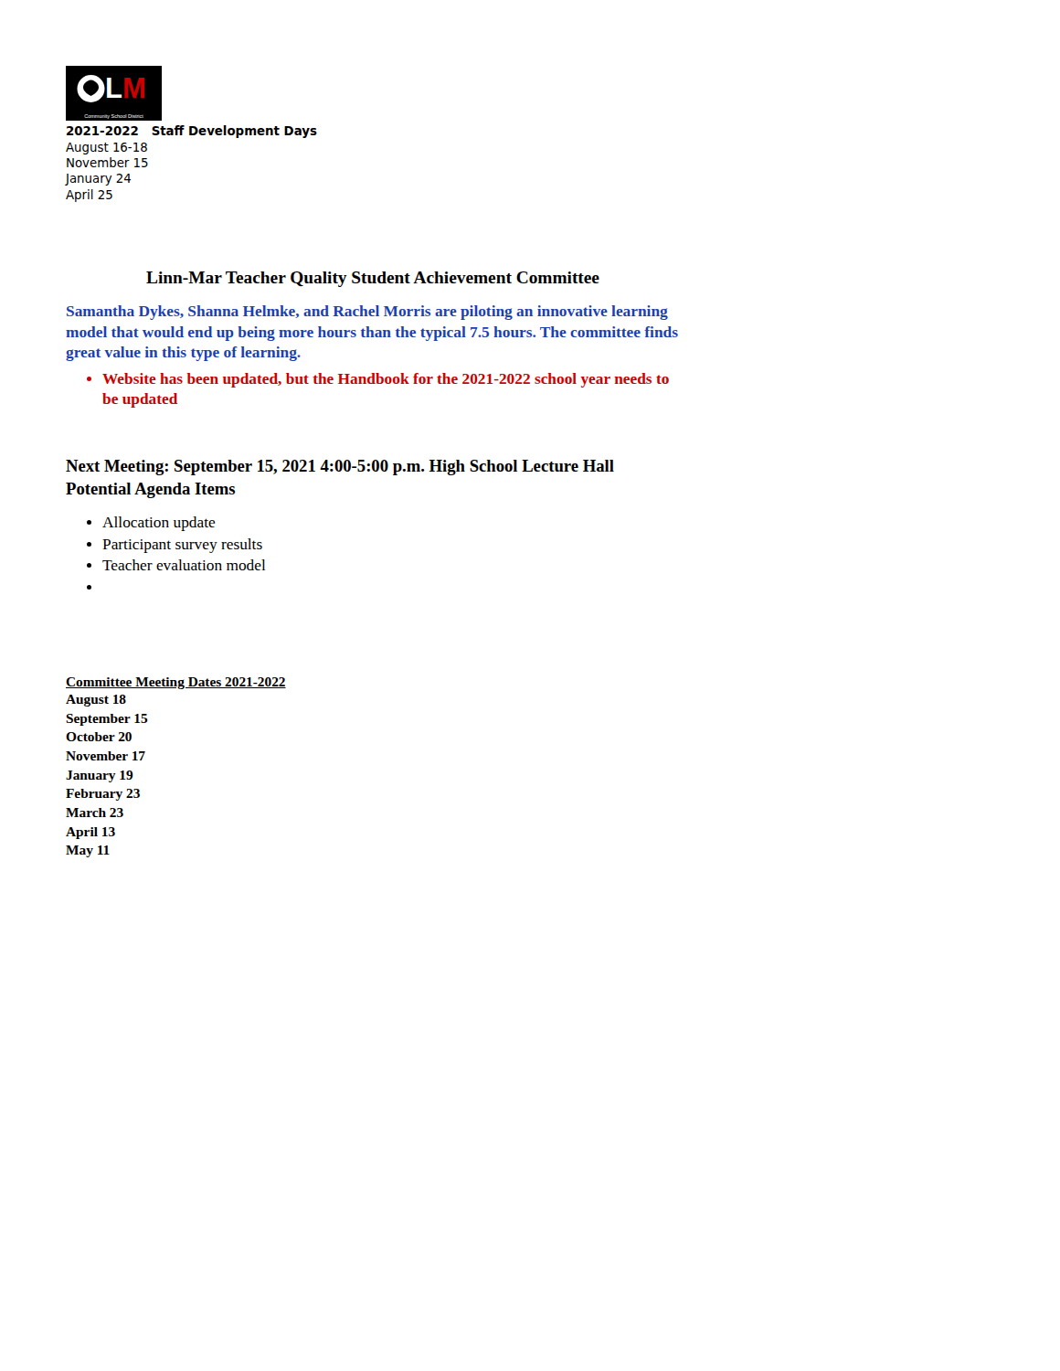2021-2022 Staff Development Days
August 16-18
November 15
January 24
April 25
Linn-Mar Teacher Quality Student Achievement Committee
Samantha Dykes, Shanna Helmke, and Rachel Morris are piloting an innovative learning model that would end up being more hours than the typical 7.5 hours. The committee finds great value in this type of learning.
Website has been updated, but the Handbook for the 2021-2022 school year needs to be updated
Next Meeting: September 15, 2021 4:00-5:00 p.m. High School Lecture Hall
Potential Agenda Items
Allocation update
Participant survey results
Teacher evaluation model
Committee Meeting Dates 2021-2022
August 18
September 15
October 20
November 17
January 19
February 23
March 23
April 13
May 11